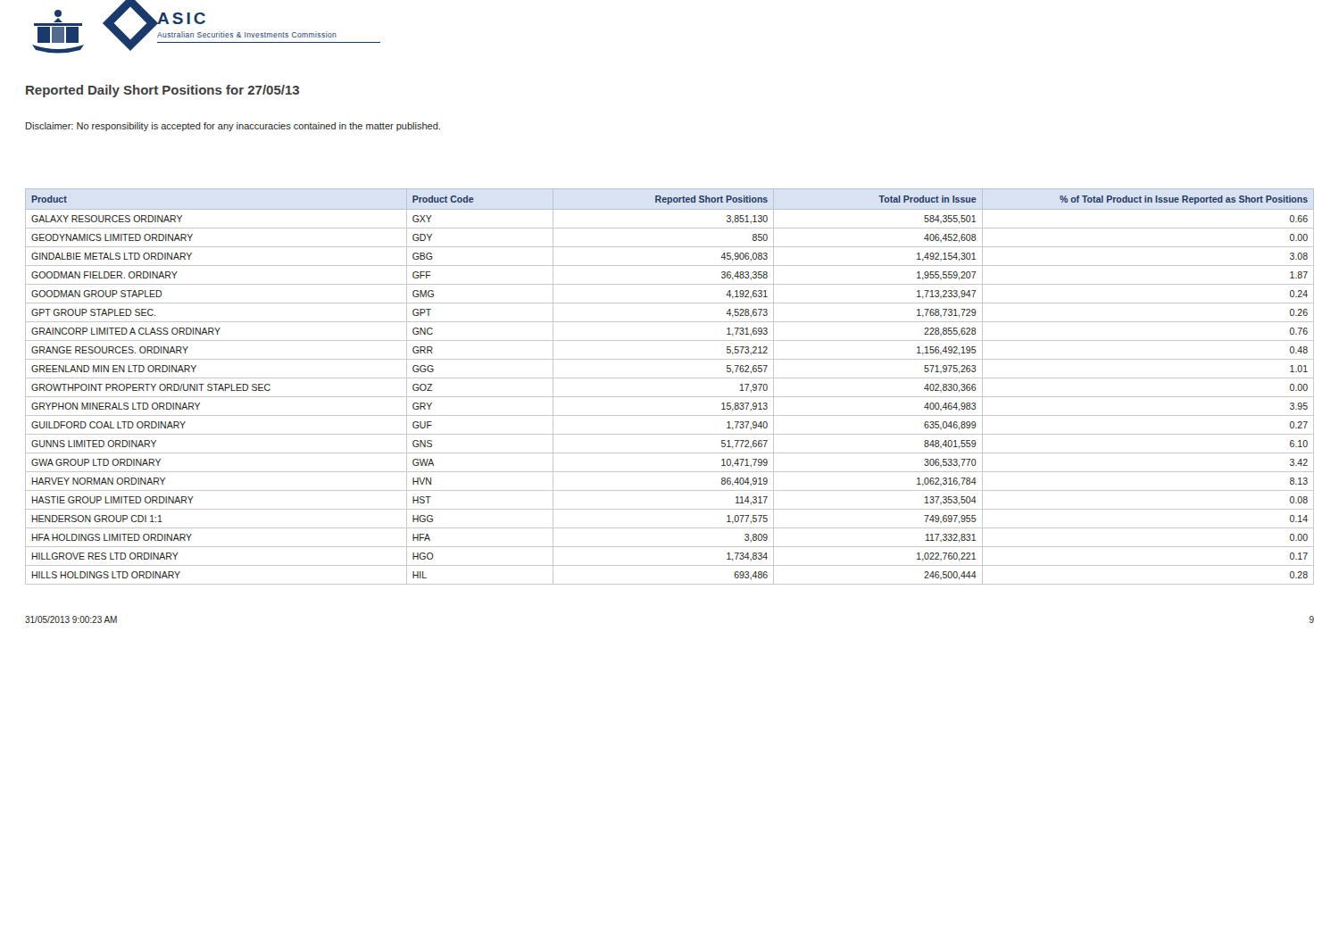ASIC
Australian Securities & Investments Commission
Reported Daily Short Positions for 27/05/13
Disclaimer: No responsibility is accepted for any inaccuracies contained in the matter published.
| Product | Product Code | Reported Short Positions | Total Product in Issue | % of Total Product in Issue Reported as Short Positions |
| --- | --- | --- | --- | --- |
| GALAXY RESOURCES ORDINARY | GXY | 3,851,130 | 584,355,501 | 0.66 |
| GEODYNAMICS LIMITED ORDINARY | GDY | 850 | 406,452,608 | 0.00 |
| GINDALBIE METALS LTD ORDINARY | GBG | 45,906,083 | 1,492,154,301 | 3.08 |
| GOODMAN FIELDER. ORDINARY | GFF | 36,483,358 | 1,955,559,207 | 1.87 |
| GOODMAN GROUP STAPLED | GMG | 4,192,631 | 1,713,233,947 | 0.24 |
| GPT GROUP STAPLED SEC. | GPT | 4,528,673 | 1,768,731,729 | 0.26 |
| GRAINCORP LIMITED A CLASS ORDINARY | GNC | 1,731,693 | 228,855,628 | 0.76 |
| GRANGE RESOURCES. ORDINARY | GRR | 5,573,212 | 1,156,492,195 | 0.48 |
| GREENLAND MIN EN LTD ORDINARY | GGG | 5,762,657 | 571,975,263 | 1.01 |
| GROWTHPOINT PROPERTY ORD/UNIT STAPLED SEC | GOZ | 17,970 | 402,830,366 | 0.00 |
| GRYPHON MINERALS LTD ORDINARY | GRY | 15,837,913 | 400,464,983 | 3.95 |
| GUILDFORD COAL LTD ORDINARY | GUF | 1,737,940 | 635,046,899 | 0.27 |
| GUNNS LIMITED ORDINARY | GNS | 51,772,667 | 848,401,559 | 6.10 |
| GWA GROUP LTD ORDINARY | GWA | 10,471,799 | 306,533,770 | 3.42 |
| HARVEY NORMAN ORDINARY | HVN | 86,404,919 | 1,062,316,784 | 8.13 |
| HASTIE GROUP LIMITED ORDINARY | HST | 114,317 | 137,353,504 | 0.08 |
| HENDERSON GROUP CDI 1:1 | HGG | 1,077,575 | 749,697,955 | 0.14 |
| HFA HOLDINGS LIMITED ORDINARY | HFA | 3,809 | 117,332,831 | 0.00 |
| HILLGROVE RES LTD ORDINARY | HGO | 1,734,834 | 1,022,760,221 | 0.17 |
| HILLS HOLDINGS LTD ORDINARY | HIL | 693,486 | 246,500,444 | 0.28 |
31/05/2013 9:00:23 AM 9